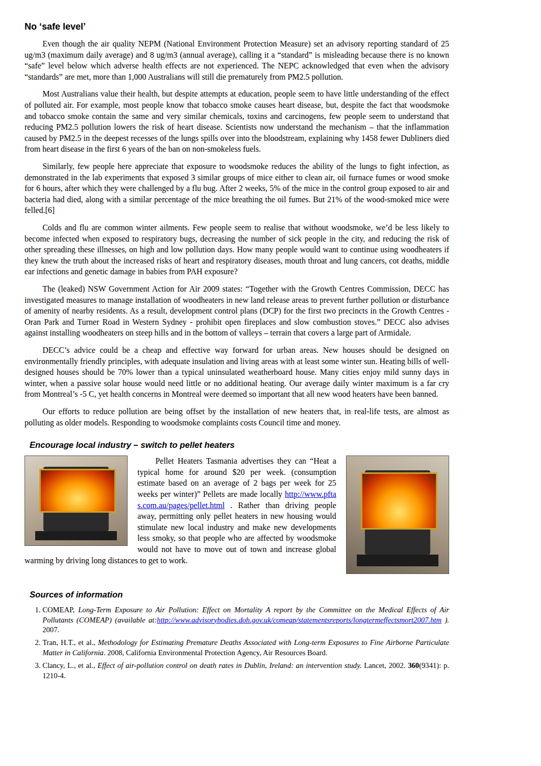No ‘safe level’
Even though the air quality NEPM (National Environment Protection Measure) set an advisory reporting standard of 25 ug/m3 (maximum daily average) and 8 ug/m3 (annual average), calling it a “standard” is misleading because there is no known “safe” level below which adverse health effects are not experienced. The NEPC acknowledged that even when the advisory “standards” are met, more than 1,000 Australians will still die prematurely from PM2.5 pollution.
Most Australians value their health, but despite attempts at education, people seem to have little understanding of the effect of polluted air. For example, most people know that tobacco smoke causes heart disease, but, despite the fact that woodsmoke and tobacco smoke contain the same and very similar chemicals, toxins and carcinogens, few people seem to understand that reducing PM2.5 pollution lowers the risk of heart disease. Scientists now understand the mechanism – that the inflammation caused by PM2.5 in the deepest recesses of the lungs spills over into the bloodstream, explaining why 1458 fewer Dubliners died from heart disease in the first 6 years of the ban on non-smokeless fuels.
Similarly, few people here appreciate that exposure to woodsmoke reduces the ability of the lungs to fight infection, as demonstrated in the lab experiments that exposed 3 similar groups of mice either to clean air, oil furnace fumes or wood smoke for 6 hours, after which they were challenged by a flu bug. After 2 weeks, 5% of the mice in the control group exposed to air and bacteria had died, along with a similar percentage of the mice breathing the oil fumes. But 21% of the wood-smoked mice were felled.[6]
Colds and flu are common winter ailments. Few people seem to realise that without woodsmoke, we’d be less likely to become infected when exposed to respiratory bugs, decreasing the number of sick people in the city, and reducing the risk of other spreading these illnesses, on high and low pollution days. How many people would want to continue using woodheaters if they knew the truth about the increased risks of heart and respiratory diseases, mouth throat and lung cancers, cot deaths, middle ear infections and genetic damage in babies from PAH exposure?
The (leaked) NSW Government Action for Air 2009 states: “Together with the Growth Centres Commission, DECC has investigated measures to manage installation of woodheaters in new land release areas to prevent further pollution or disturbance of amenity of nearby residents. As a result, development control plans (DCP) for the first two precincts in the Growth Centres - Oran Park and Turner Road in Western Sydney - prohibit open fireplaces and slow combustion stoves.” DECC also advises against installing woodheaters on steep hills and in the bottom of valleys – terrain that covers a large part of Armidale.
DECC’s advice could be a cheap and effective way forward for urban areas. New houses should be designed on environmentally friendly principles, with adequate insulation and living areas with at least some winter sun. Heating bills of well-designed houses should be 70% lower than a typical uninsulated weatherboard house. Many cities enjoy mild sunny days in winter, when a passive solar house would need little or no additional heating. Our average daily winter maximum is a far cry from Montreal’s -5 C, yet health concerns in Montreal were deemed so important that all new wood heaters have been banned.
Our efforts to reduce pollution are being offset by the installation of new heaters that, in real-life tests, are almost as polluting as older models. Responding to woodsmoke complaints costs Council time and money.
Encourage local industry – switch to pellet heaters
Pellet Heaters Tasmania advertises they can “Heat a typical home for around $20 per week. (consumption estimate based on an average of 2 bags per week for 25 weeks per winter)” Pellets are made locally http://www.pftas.com.au/pages/pellet.html . Rather than driving people away, permitting only pellet heaters in new housing would stimulate new local industry and make new developments less smoky, so that people who are affected by woodsmoke would not have to move out of town and increase global warming by driving long distances to get to work.
Sources of information
COMEAP, Long-Term Exposure to Air Pollution: Effect on Mortality A report by the Committee on the Medical Effects of Air Pollutants (COMEAP) (available at:http://www.advisorybodies.doh.gov.uk/comeap/statementsreports/longtermeffectsmort2007.htm ). 2007.
Tran, H.T., et al., Methodology for Estimating Premature Deaths Associated with Long-term Exposures to Fine Airborne Particulate Matter in California. 2008, California Environmental Protection Agency, Air Resources Board.
Clancy, L., et al., Effect of air-pollution control on death rates in Dublin, Ireland: an intervention study. Lancet, 2002. 360(9341): p. 1210-4.